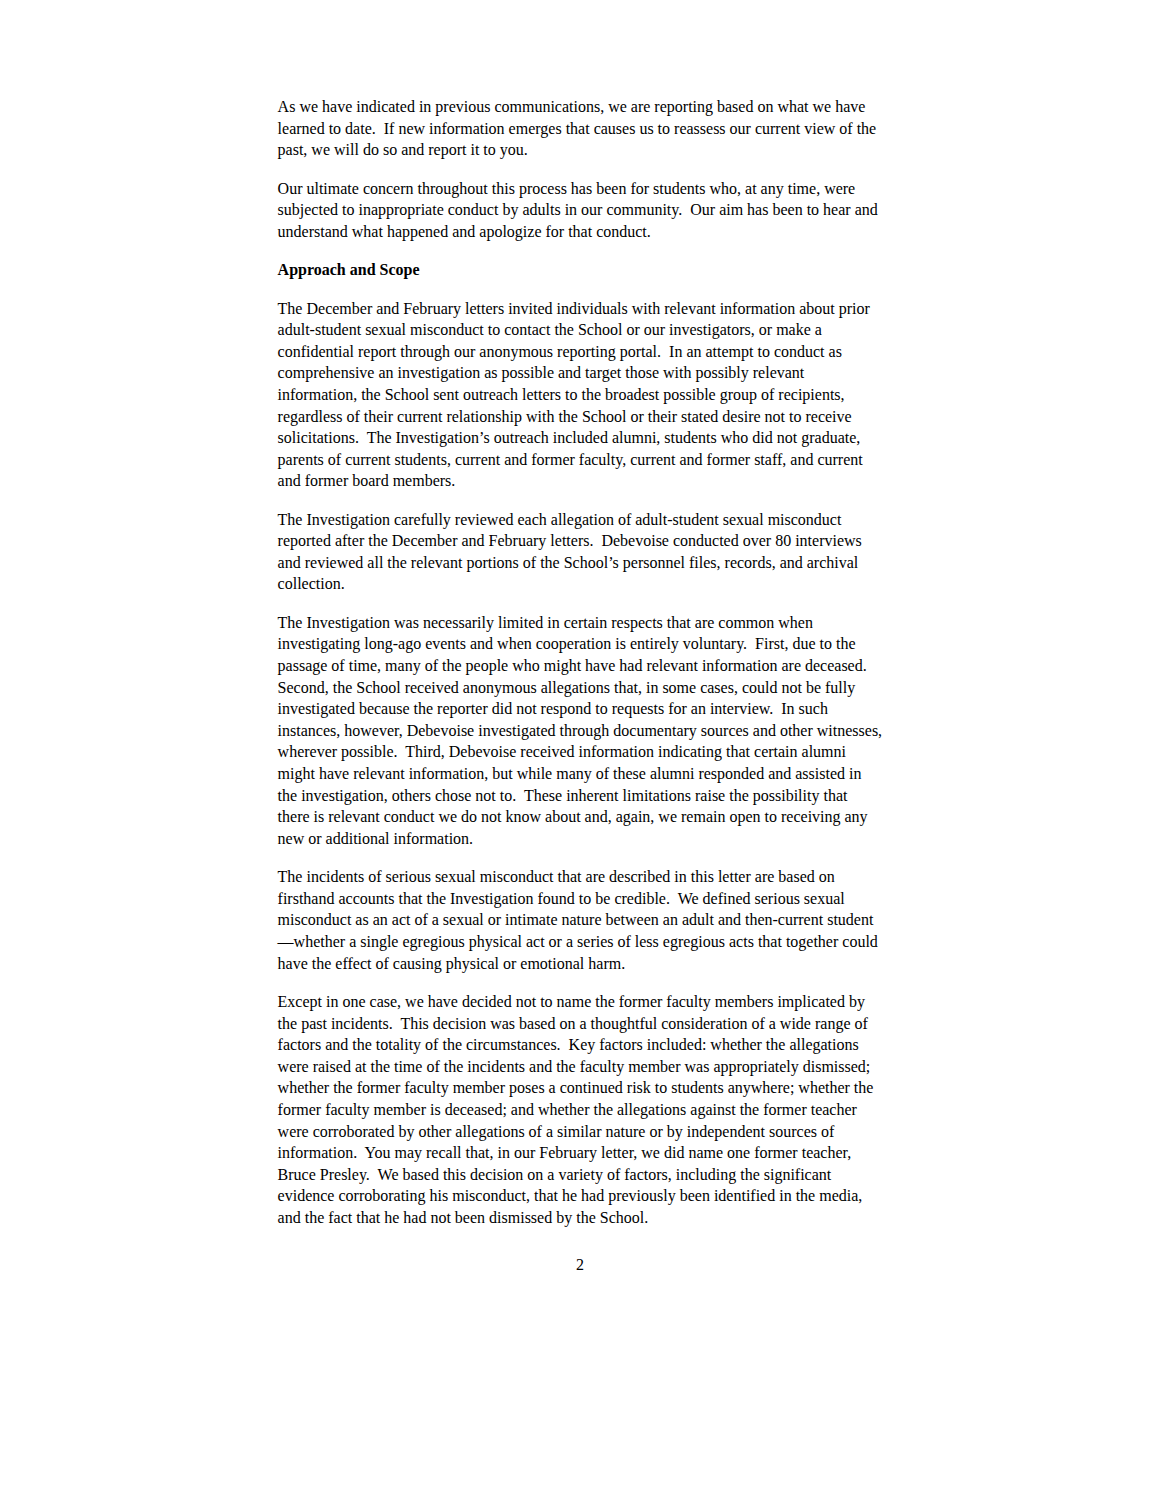As we have indicated in previous communications, we are reporting based on what we have learned to date. If new information emerges that causes us to reassess our current view of the past, we will do so and report it to you.
Our ultimate concern throughout this process has been for students who, at any time, were subjected to inappropriate conduct by adults in our community. Our aim has been to hear and understand what happened and apologize for that conduct.
Approach and Scope
The December and February letters invited individuals with relevant information about prior adult-student sexual misconduct to contact the School or our investigators, or make a confidential report through our anonymous reporting portal. In an attempt to conduct as comprehensive an investigation as possible and target those with possibly relevant information, the School sent outreach letters to the broadest possible group of recipients, regardless of their current relationship with the School or their stated desire not to receive solicitations. The Investigation’s outreach included alumni, students who did not graduate, parents of current students, current and former faculty, current and former staff, and current and former board members.
The Investigation carefully reviewed each allegation of adult-student sexual misconduct reported after the December and February letters. Debevoise conducted over 80 interviews and reviewed all the relevant portions of the School’s personnel files, records, and archival collection.
The Investigation was necessarily limited in certain respects that are common when investigating long-ago events and when cooperation is entirely voluntary. First, due to the passage of time, many of the people who might have had relevant information are deceased. Second, the School received anonymous allegations that, in some cases, could not be fully investigated because the reporter did not respond to requests for an interview. In such instances, however, Debevoise investigated through documentary sources and other witnesses, wherever possible. Third, Debevoise received information indicating that certain alumni might have relevant information, but while many of these alumni responded and assisted in the investigation, others chose not to. These inherent limitations raise the possibility that there is relevant conduct we do not know about and, again, we remain open to receiving any new or additional information.
The incidents of serious sexual misconduct that are described in this letter are based on firsthand accounts that the Investigation found to be credible. We defined serious sexual misconduct as an act of a sexual or intimate nature between an adult and then-current student—whether a single egregious physical act or a series of less egregious acts that together could have the effect of causing physical or emotional harm.
Except in one case, we have decided not to name the former faculty members implicated by the past incidents. This decision was based on a thoughtful consideration of a wide range of factors and the totality of the circumstances. Key factors included: whether the allegations were raised at the time of the incidents and the faculty member was appropriately dismissed; whether the former faculty member poses a continued risk to students anywhere; whether the former faculty member is deceased; and whether the allegations against the former teacher were corroborated by other allegations of a similar nature or by independent sources of information. You may recall that, in our February letter, we did name one former teacher, Bruce Presley. We based this decision on a variety of factors, including the significant evidence corroborating his misconduct, that he had previously been identified in the media, and the fact that he had not been dismissed by the School.
2